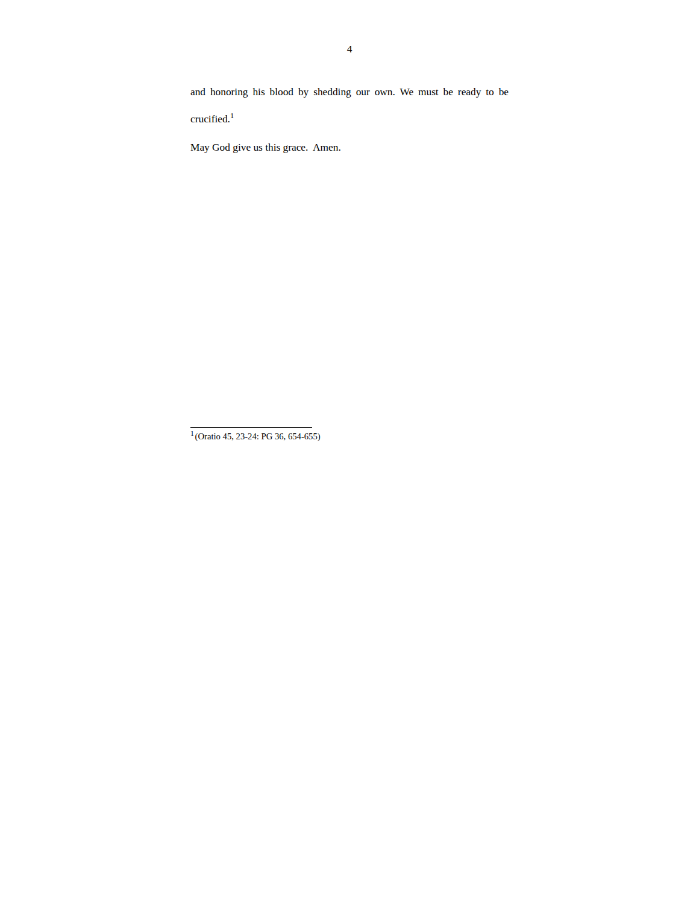4
and honoring his blood by shedding our own. We must be ready to be crucified.1
May God give us this grace. Amen.
1(Oratio 45, 23-24: PG 36, 654-655)